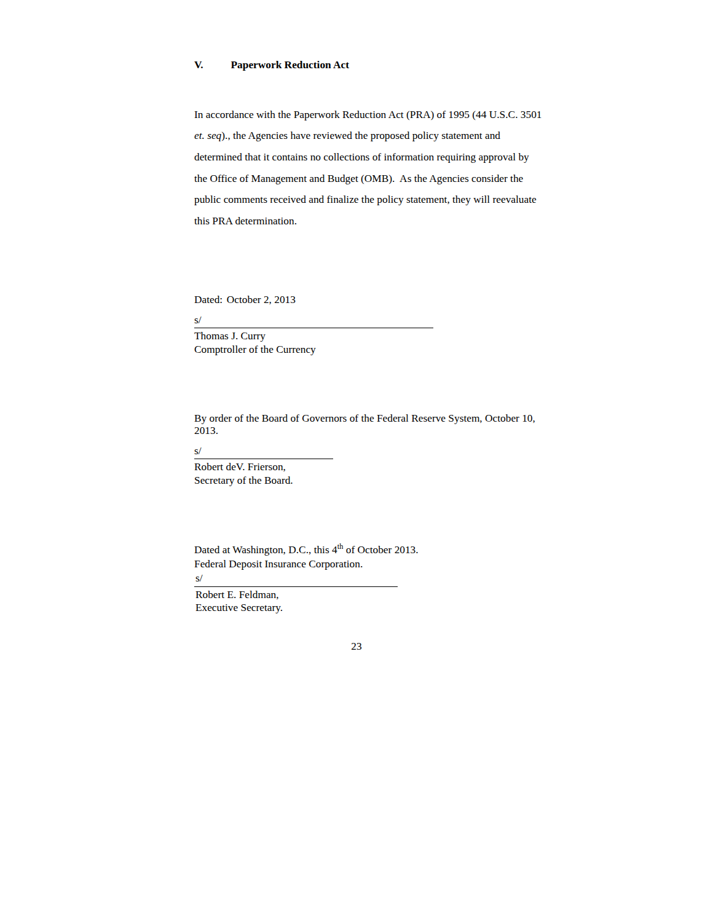V. Paperwork Reduction Act
In accordance with the Paperwork Reduction Act (PRA) of 1995 (44 U.S.C. 3501 et. seq)., the Agencies have reviewed the proposed policy statement and determined that it contains no collections of information requiring approval by the Office of Management and Budget (OMB). As the Agencies consider the public comments received and finalize the policy statement, they will reevaluate this PRA determination.
Dated: October 2, 2013
s/
Thomas J. Curry
Comptroller of the Currency
By order of the Board of Governors of the Federal Reserve System, October 10, 2013.
s/
Robert deV. Frierson,
Secretary of the Board.
Dated at Washington, D.C., this 4th of October 2013.
Federal Deposit Insurance Corporation.
s/
Robert E. Feldman,
Executive Secretary.
23